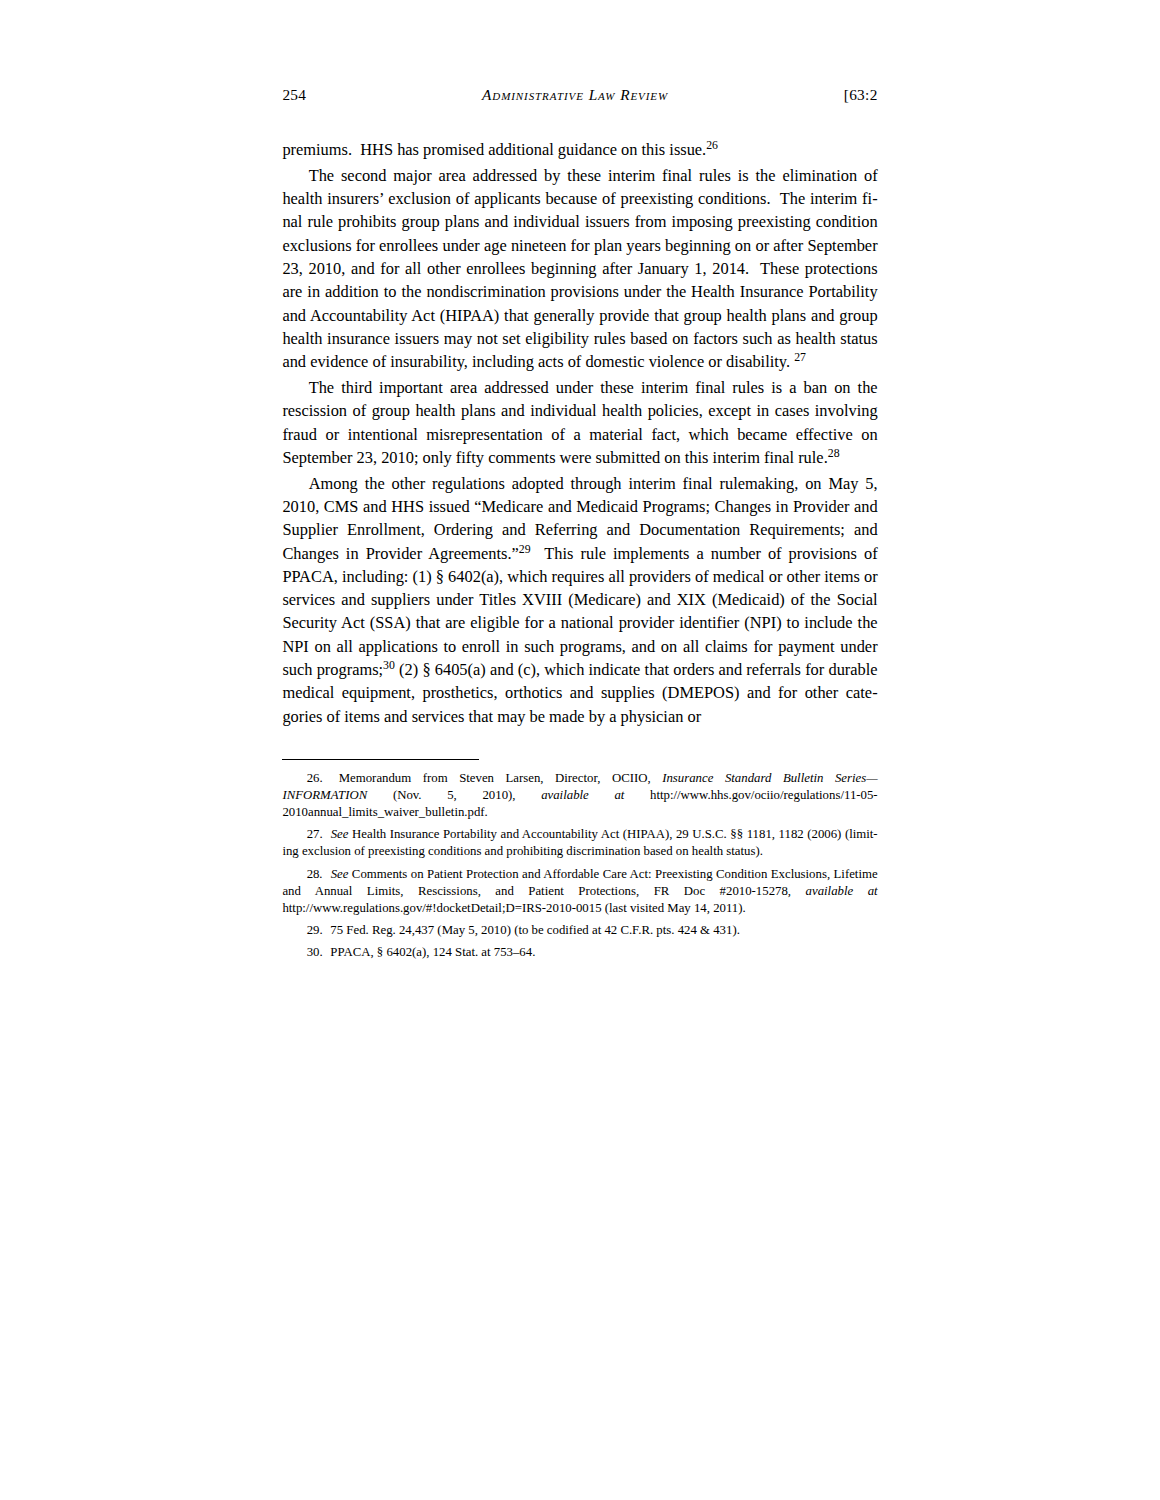254 Administrative Law Review [63:2
premiums. HHS has promised additional guidance on this issue.26
The second major area addressed by these interim final rules is the elimination of health insurers’ exclusion of applicants because of preexisting conditions. The interim final rule prohibits group plans and individual issuers from imposing preexisting condition exclusions for enrollees under age nineteen for plan years beginning on or after September 23, 2010, and for all other enrollees beginning after January 1, 2014. These protections are in addition to the nondiscrimination provisions under the Health Insurance Portability and Accountability Act (HIPAA) that generally provide that group health plans and group health insurance issuers may not set eligibility rules based on factors such as health status and evidence of insurability, including acts of domestic violence or disability. 27
The third important area addressed under these interim final rules is a ban on the rescission of group health plans and individual health policies, except in cases involving fraud or intentional misrepresentation of a material fact, which became effective on September 23, 2010; only fifty comments were submitted on this interim final rule.28
Among the other regulations adopted through interim final rulemaking, on May 5, 2010, CMS and HHS issued “Medicare and Medicaid Programs; Changes in Provider and Supplier Enrollment, Ordering and Referring and Documentation Requirements; and Changes in Provider Agreements.”29 This rule implements a number of provisions of PPACA, including: (1) § 6402(a), which requires all providers of medical or other items or services and suppliers under Titles XVIII (Medicare) and XIX (Medicaid) of the Social Security Act (SSA) that are eligible for a national provider identifier (NPI) to include the NPI on all applications to enroll in such programs, and on all claims for payment under such programs;30 (2) § 6405(a) and (c), which indicate that orders and referrals for durable medical equipment, prosthetics, orthotics and supplies (DMEPOS) and for other categories of items and services that may be made by a physician or
26. Memorandum from Steven Larsen, Director, OCIIO, Insurance Standard Bulletin Series—INFORMATION (Nov. 5, 2010), available at http://www.hhs.gov/ociio/regulations/11-05-2010annual_limits_waiver_bulletin.pdf.
27. See Health Insurance Portability and Accountability Act (HIPAA), 29 U.S.C. §§ 1181, 1182 (2006) (limiting exclusion of preexisting conditions and prohibiting discrimination based on health status).
28. See Comments on Patient Protection and Affordable Care Act: Preexisting Condition Exclusions, Lifetime and Annual Limits, Rescissions, and Patient Protections, FR Doc #2010-15278, available at http://www.regulations.gov/#!docketDetail;D=IRS-2010-0015 (last visited May 14, 2011).
29. 75 Fed. Reg. 24,437 (May 5, 2010) (to be codified at 42 C.F.R. pts. 424 & 431).
30. PPACA, § 6402(a), 124 Stat. at 753–64.